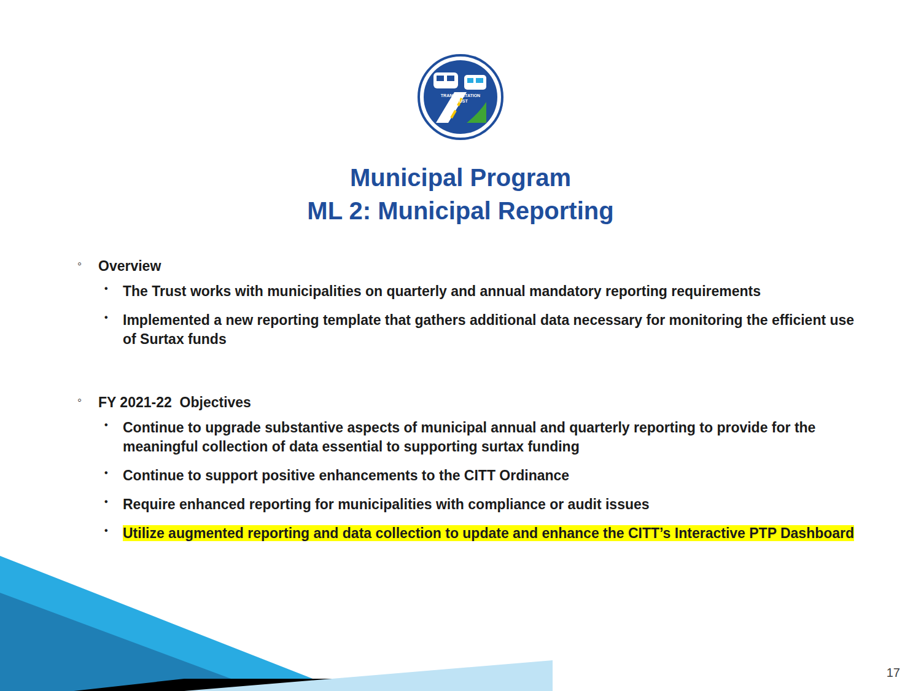TRANSPORTATION TRUST
Municipal Program
ML 2: Municipal Reporting
Overview
The Trust works with municipalities on quarterly and annual mandatory reporting requirements
Implemented a new reporting template that gathers additional data necessary for monitoring the efficient use of Surtax funds
FY 2021-22 Objectives
Continue to upgrade substantive aspects of municipal annual and quarterly reporting to provide for the meaningful collection of data essential to supporting surtax funding
Continue to support positive enhancements to the CITT Ordinance
Require enhanced reporting for municipalities with compliance or audit issues
Utilize augmented reporting and data collection to update and enhance the CITT’s Interactive PTP Dashboard
17